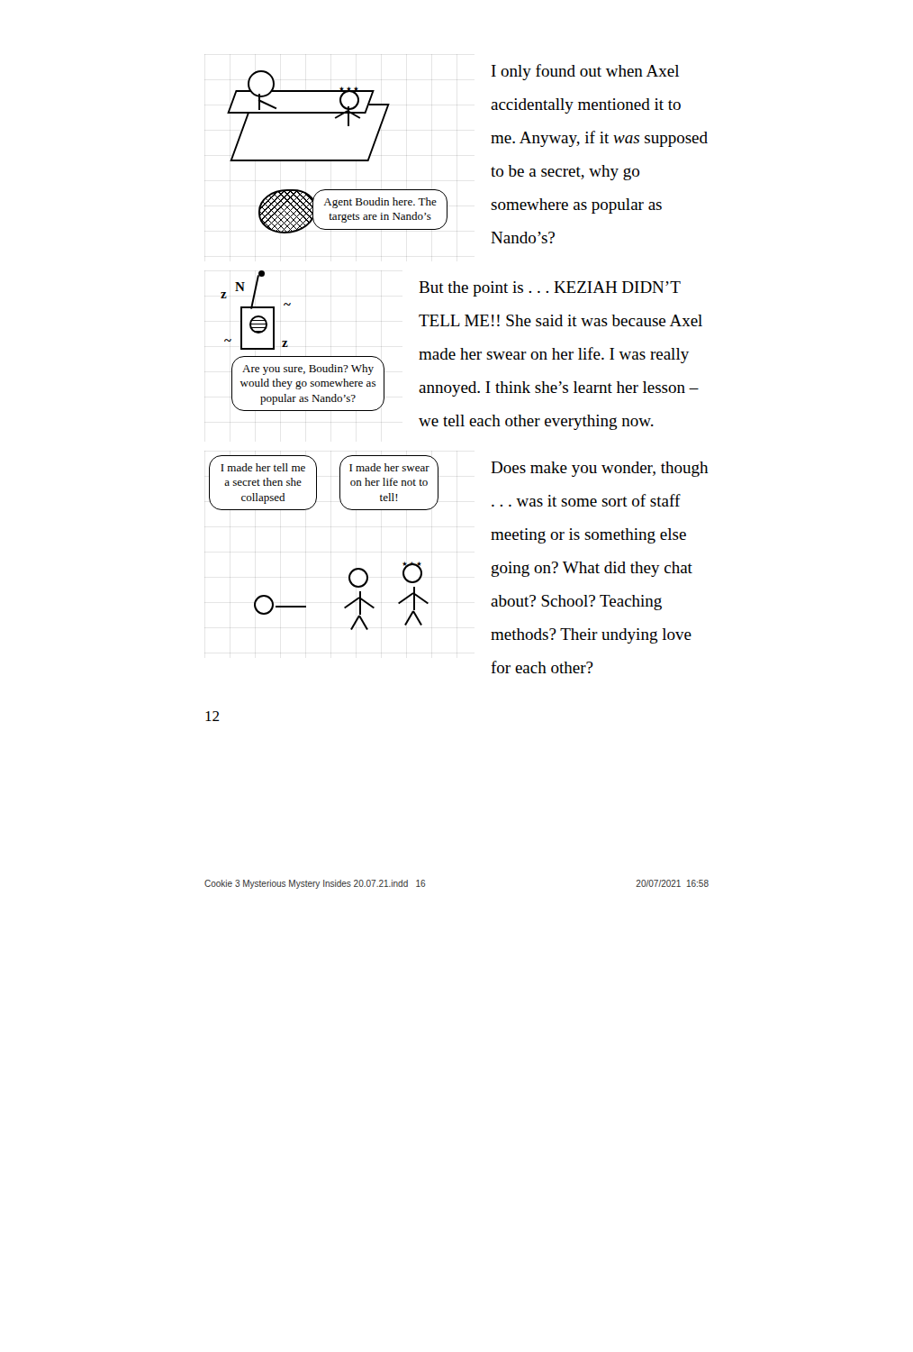⋆⋆⋆
Agent Boudin here. The targets are in Nando’s
I only found out when Axel accidentally mentioned it to me. Anyway, if it was supposed to be a secret, why go somewhere as popular as Nando’s?
z
N
~
~
z
Are you sure, Boudin? Why would they go somewhere as popular as Nando’s?
But the point is . . . KEZIAH DIDN’T TELL ME!! She said it was because Axel made her swear on her life. I was really annoyed. I think she’s learnt her lesson – we tell each other everything now.
I made her tell me a secret then she collapsed
I made her swear on her life not to tell!
⋆⋆⋆
Does make you wonder, though . . . was it some sort of staff meeting or is something else going on? What did they chat about? School? Teaching methods? Their undying love for each other?
12
Cookie 3 Mysterious Mystery Insides 20.07.21.indd 16 20/07/2021 16:58